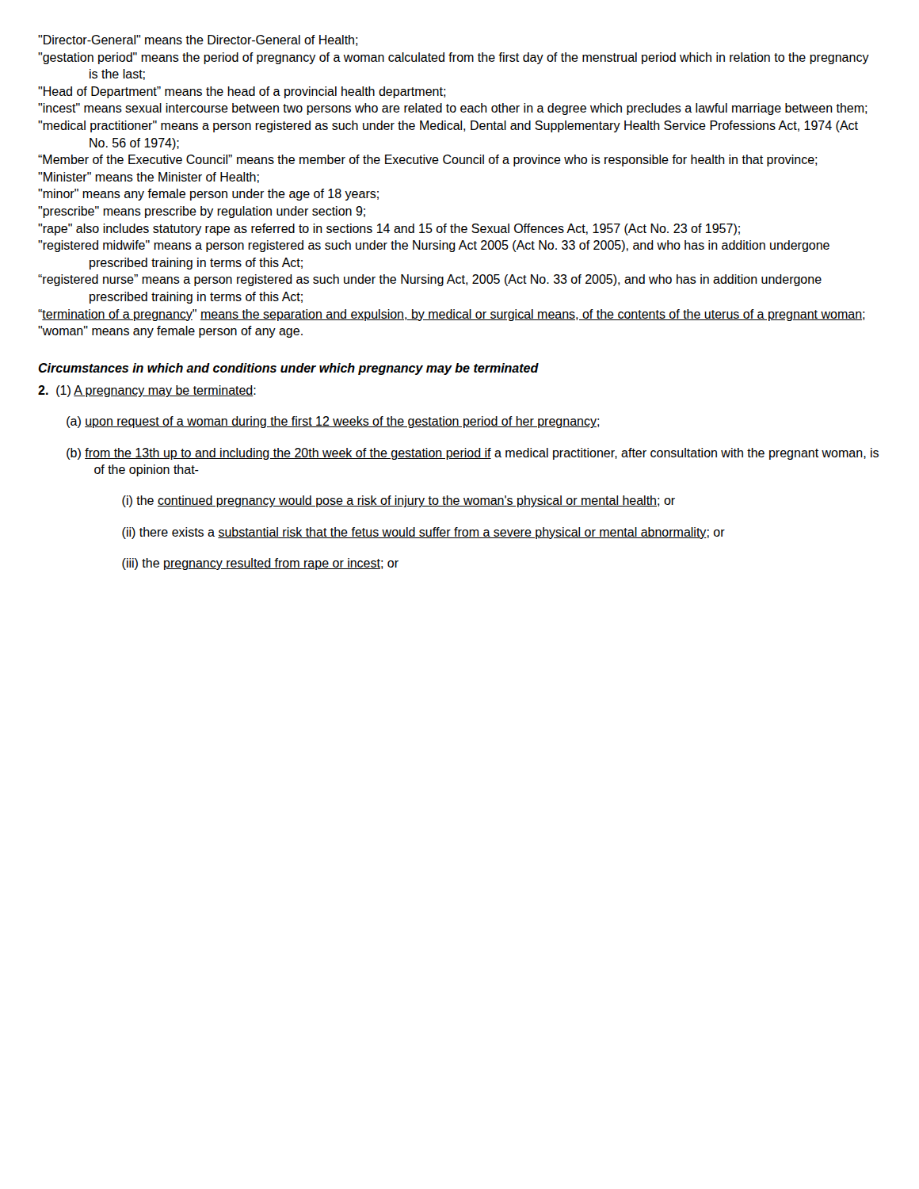"Director-General"
means the Director-General of Health;
"gestation period"
means the period of pregnancy of a woman calculated from the first day of the menstrual period which in relation to the pregnancy is the last;
"Head of Department”
means the head of a provincial health department;
"incest"
means sexual intercourse between two persons who are related to each other in a degree which precludes a lawful marriage between them;
"medical practitioner"
means a person registered as such under the Medical, Dental and Supplementary Health Service Professions Act, 1974 (Act No. 56 of 1974);
“Member of the Executive Council”
means the member of the Executive Council of a province who is responsible for health in that province;
"Minister"
means the Minister of Health;
"minor"
means any female person under the age of 18 years;
"prescribe"
means prescribe by regulation under section 9;
"rape"
also includes statutory rape as referred to in sections 14 and 15 of the Sexual Offences Act, 1957 (Act No. 23 of 1957);
"registered midwife"
means a person registered as such under the Nursing Act 2005 (Act No. 33 of 2005), and who has in addition undergone prescribed training in terms of this Act;
“registered nurse”
means a person registered as such under the Nursing Act, 2005 (Act No. 33 of 2005), and who has in addition undergone prescribed training in terms of this Act;
“termination of a pregnancy"
means the separation and expulsion, by medical or surgical means, of the contents of the uterus of a pregnant woman;
"woman"
means any female person of any age.
Circumstances in which and conditions under which pregnancy may be terminated
2. (1) A pregnancy may be terminated:
(a) upon request of a woman during the first 12 weeks of the gestation period of her pregnancy;
(b) from the 13th up to and including the 20th week of the gestation period if a medical practitioner, after consultation with the pregnant woman, is of the opinion that-
(i) the continued pregnancy would pose a risk of injury to the woman's physical or mental health; or
(ii) there exists a substantial risk that the fetus would suffer from a severe physical or mental abnormality; or
(iii) the pregnancy resulted from rape or incest; or